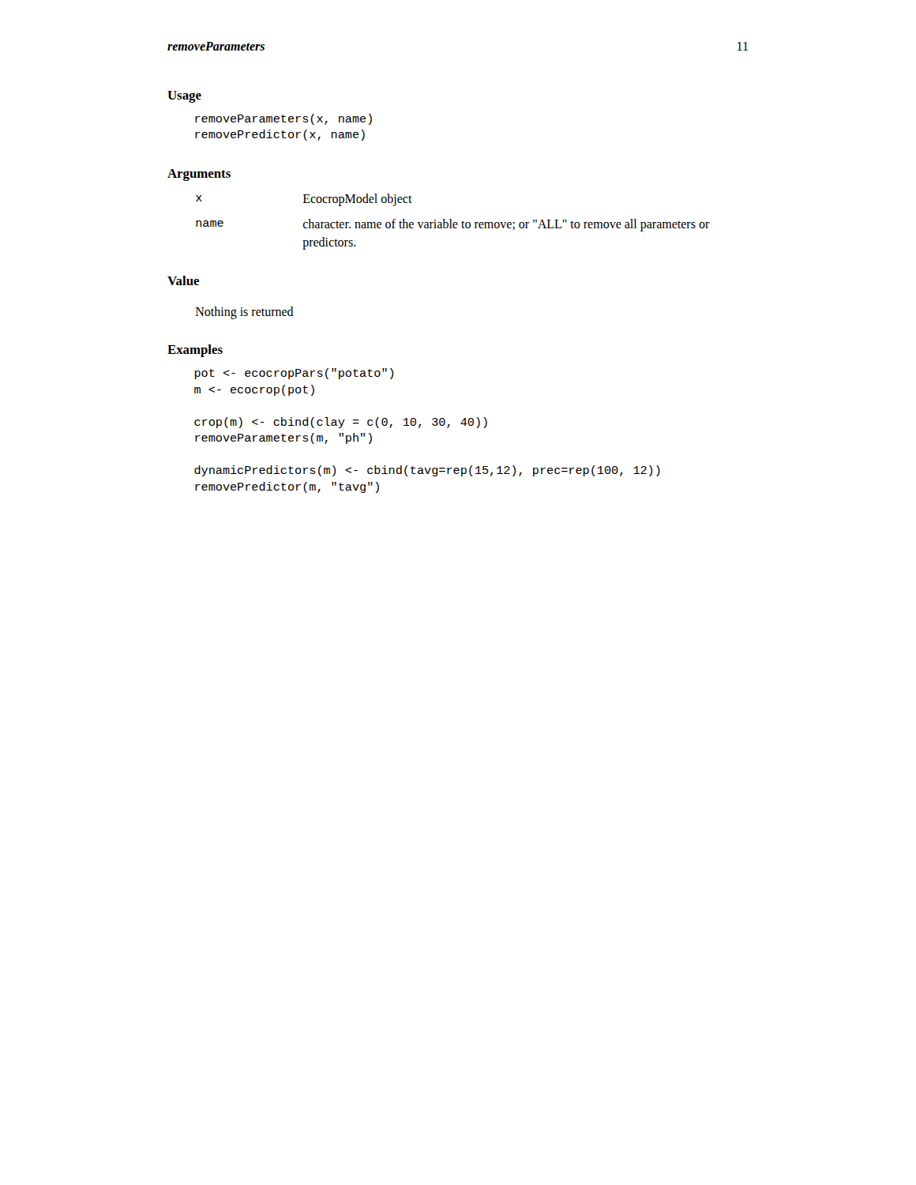removeParameters 11
Usage
removeParameters(x, name)
removePredictor(x, name)
Arguments
x
EcocropModel object
name
character. name of the variable to remove; or "ALL" to remove all parameters or predictors.
Value
Nothing is returned
Examples
pot <- ecocropPars("potato")
m <- ecocrop(pot)

crop(m) <- cbind(clay = c(0, 10, 30, 40))
removeParameters(m, "ph")

dynamicPredictors(m) <- cbind(tavg=rep(15,12), prec=rep(100, 12))
removePredictor(m, "tavg")